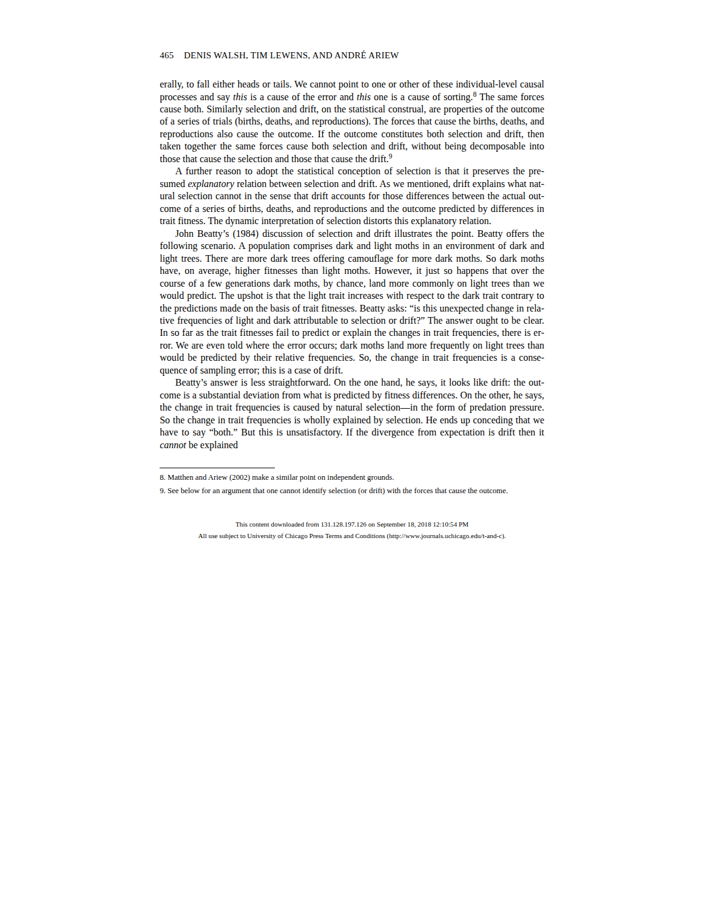465 DENIS WALSH, TIM LEWENS, AND ANDRÉ ARIEW
erally, to fall either heads or tails. We cannot point to one or other of these individual-level causal processes and say this is a cause of the error and this one is a cause of sorting.8 The same forces cause both. Similarly selection and drift, on the statistical construal, are properties of the outcome of a series of trials (births, deaths, and reproductions). The forces that cause the births, deaths, and reproductions also cause the outcome. If the outcome constitutes both selection and drift, then taken together the same forces cause both selection and drift, without being decomposable into those that cause the selection and those that cause the drift.9
A further reason to adopt the statistical conception of selection is that it preserves the presumed explanatory relation between selection and drift. As we mentioned, drift explains what natural selection cannot in the sense that drift accounts for those differences between the actual outcome of a series of births, deaths, and reproductions and the outcome predicted by differences in trait fitness. The dynamic interpretation of selection distorts this explanatory relation.
John Beatty’s (1984) discussion of selection and drift illustrates the point. Beatty offers the following scenario. A population comprises dark and light moths in an environment of dark and light trees. There are more dark trees offering camouflage for more dark moths. So dark moths have, on average, higher fitnesses than light moths. However, it just so happens that over the course of a few generations dark moths, by chance, land more commonly on light trees than we would predict. The upshot is that the light trait increases with respect to the dark trait contrary to the predictions made on the basis of trait fitnesses. Beatty asks: “is this unexpected change in relative frequencies of light and dark attributable to selection or drift?” The answer ought to be clear. In so far as the trait fitnesses fail to predict or explain the changes in trait frequencies, there is error. We are even told where the error occurs; dark moths land more frequently on light trees than would be predicted by their relative frequencies. So, the change in trait frequencies is a consequence of sampling error; this is a case of drift.
Beatty’s answer is less straightforward. On the one hand, he says, it looks like drift: the outcome is a substantial deviation from what is predicted by fitness differences. On the other, he says, the change in trait frequencies is caused by natural selection—in the form of predation pressure. So the change in trait frequencies is wholly explained by selection. He ends up conceding that we have to say “both.” But this is unsatisfactory. If the divergence from expectation is drift then it cannot be explained
8. Matthen and Ariew (2002) make a similar point on independent grounds.
9. See below for an argument that one cannot identify selection (or drift) with the forces that cause the outcome.
This content downloaded from 131.128.197.126 on September 18, 2018 12:10:54 PM
All use subject to University of Chicago Press Terms and Conditions (http://www.journals.uchicago.edu/t-and-c).